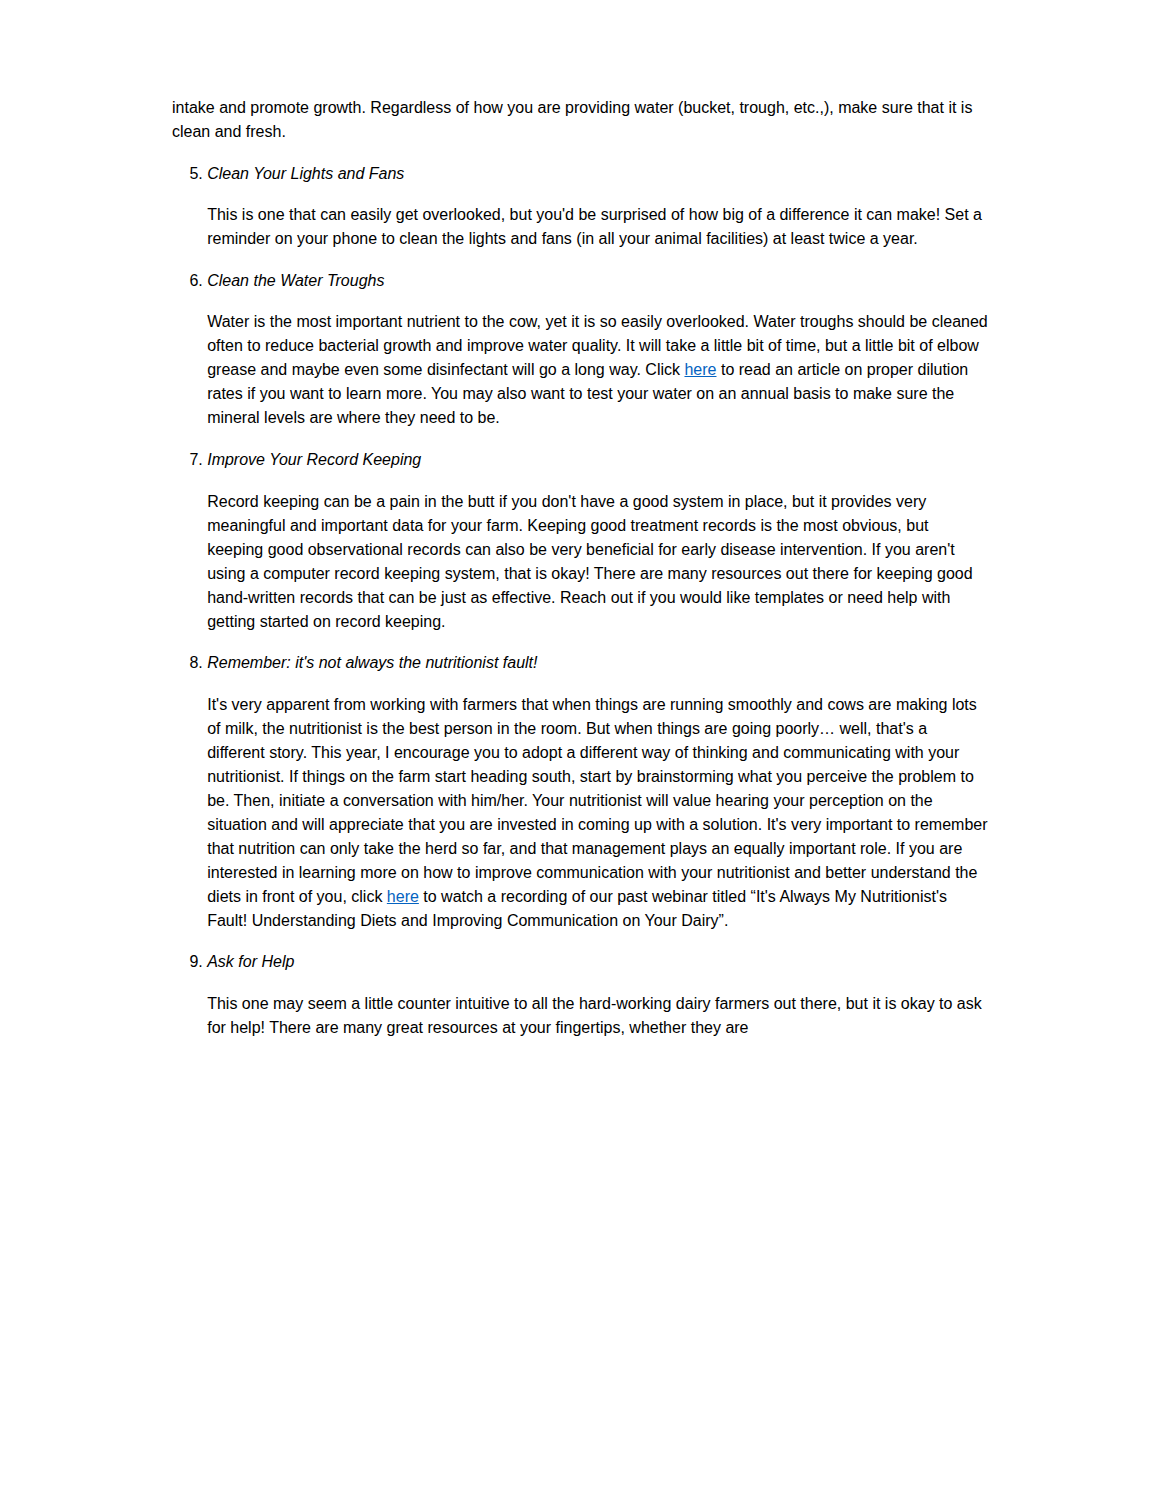intake and promote growth. Regardless of how you are providing water (bucket, trough, etc.,), make sure that it is clean and fresh.
Clean Your Lights and Fans
This is one that can easily get overlooked, but you'd be surprised of how big of a difference it can make! Set a reminder on your phone to clean the lights and fans (in all your animal facilities) at least twice a year.
Clean the Water Troughs
Water is the most important nutrient to the cow, yet it is so easily overlooked. Water troughs should be cleaned often to reduce bacterial growth and improve water quality. It will take a little bit of time, but a little bit of elbow grease and maybe even some disinfectant will go a long way. Click here to read an article on proper dilution rates if you want to learn more. You may also want to test your water on an annual basis to make sure the mineral levels are where they need to be.
Improve Your Record Keeping
Record keeping can be a pain in the butt if you don't have a good system in place, but it provides very meaningful and important data for your farm. Keeping good treatment records is the most obvious, but keeping good observational records can also be very beneficial for early disease intervention. If you aren't using a computer record keeping system, that is okay! There are many resources out there for keeping good hand-written records that can be just as effective. Reach out if you would like templates or need help with getting started on record keeping.
Remember: it's not always the nutritionist fault!
It's very apparent from working with farmers that when things are running smoothly and cows are making lots of milk, the nutritionist is the best person in the room. But when things are going poorly… well, that's a different story. This year, I encourage you to adopt a different way of thinking and communicating with your nutritionist. If things on the farm start heading south, start by brainstorming what you perceive the problem to be. Then, initiate a conversation with him/her. Your nutritionist will value hearing your perception on the situation and will appreciate that you are invested in coming up with a solution. It's very important to remember that nutrition can only take the herd so far, and that management plays an equally important role. If you are interested in learning more on how to improve communication with your nutritionist and better understand the diets in front of you, click here to watch a recording of our past webinar titled “It's Always My Nutritionist's Fault! Understanding Diets and Improving Communication on Your Dairy”.
Ask for Help
This one may seem a little counter intuitive to all the hard-working dairy farmers out there, but it is okay to ask for help! There are many great resources at your fingertips, whether they are